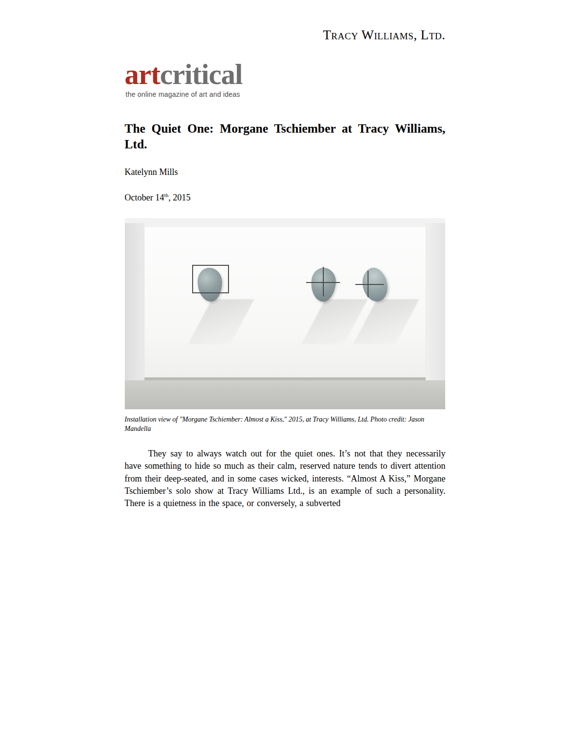Tracy Williams, Ltd.
artcritical
the online magazine of art and ideas
The Quiet One: Morgane Tschiember at Tracy Williams, Ltd.
Katelynn Mills
October 14th, 2015
Installation view of "Morgane Tschiember: Almost a Kiss," 2015, at Tracy Williams, Ltd. Photo credit: Jason Mandella
They say to always watch out for the quiet ones. It’s not that they necessarily have something to hide so much as their calm, reserved nature tends to divert attention from their deep-seated, and in some cases wicked, interests. “Almost A Kiss,” Morgane Tschiember’s solo show at Tracy Williams Ltd., is an example of such a personality. There is a quietness in the space, or conversely, a subverted